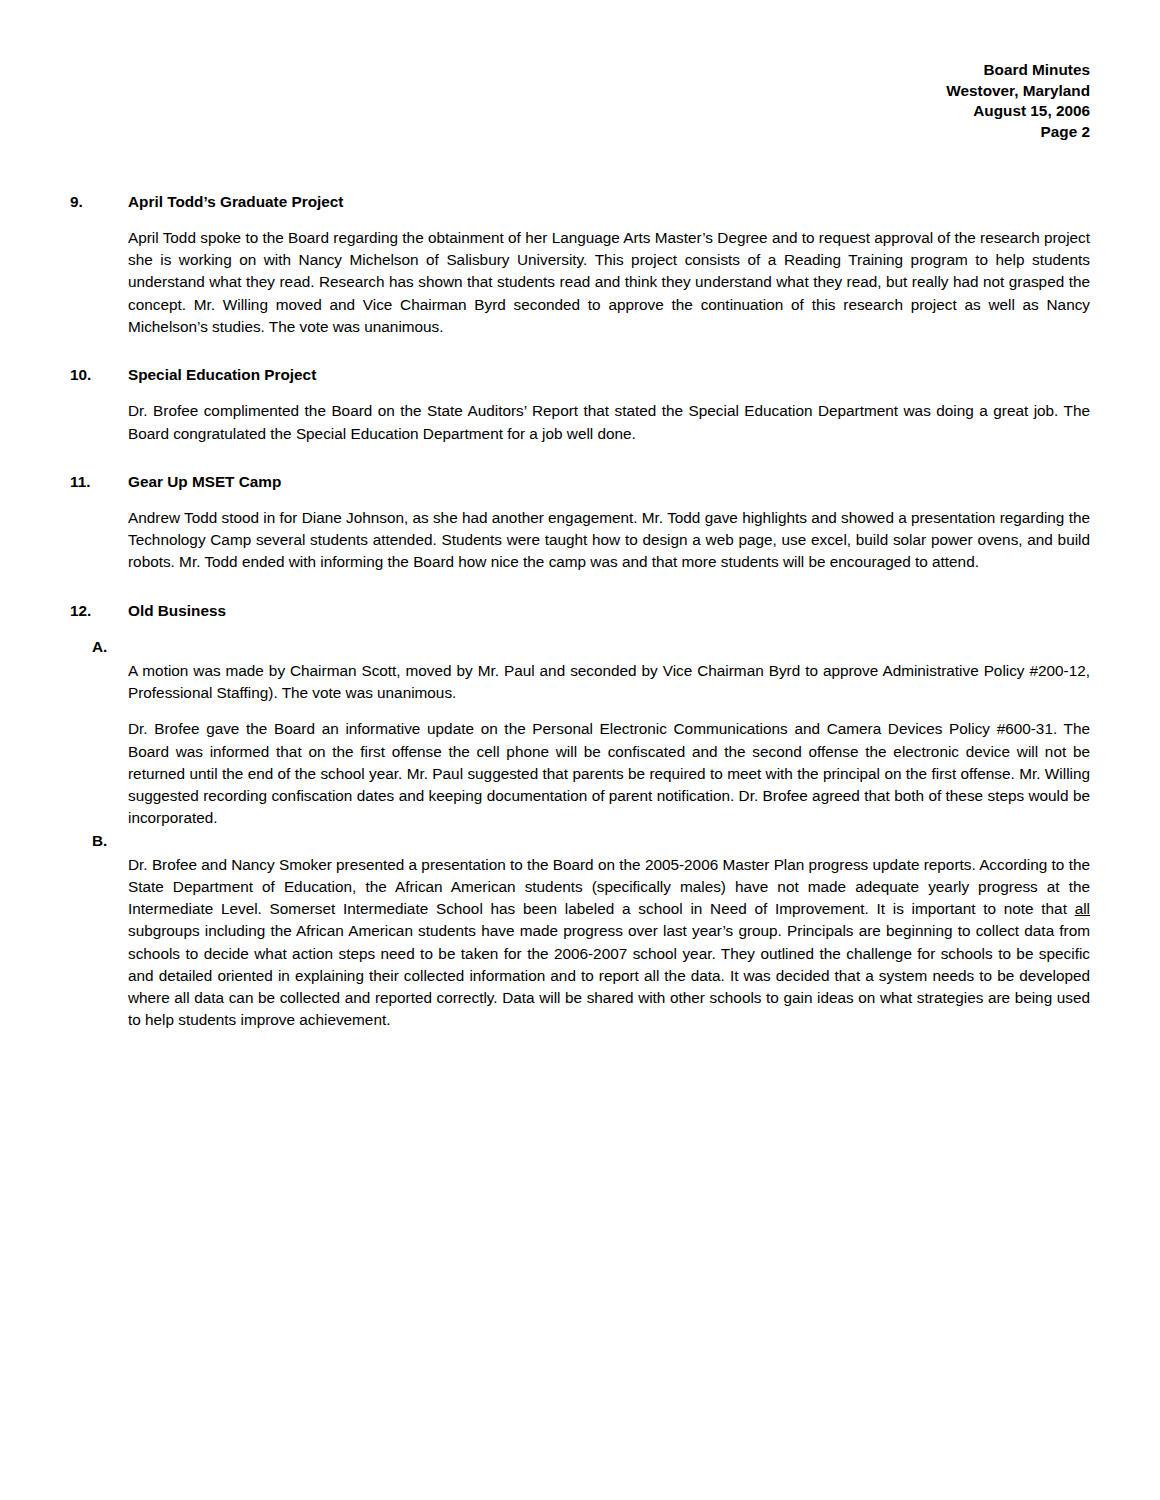Board Minutes
Westover, Maryland
August 15, 2006
Page 2
9. April Todd’s Graduate Project
April Todd spoke to the Board regarding the obtainment of her Language Arts Master’s Degree and to request approval of the research project she is working on with Nancy Michelson of Salisbury University. This project consists of a Reading Training program to help students understand what they read. Research has shown that students read and think they understand what they read, but really had not grasped the concept. Mr. Willing moved and Vice Chairman Byrd seconded to approve the continuation of this research project as well as Nancy Michelson’s studies. The vote was unanimous.
10. Special Education Project
Dr. Brofee complimented the Board on the State Auditors’ Report that stated the Special Education Department was doing a great job. The Board congratulated the Special Education Department for a job well done.
11. Gear Up MSET Camp
Andrew Todd stood in for Diane Johnson, as she had another engagement. Mr. Todd gave highlights and showed a presentation regarding the Technology Camp several students attended. Students were taught how to design a web page, use excel, build solar power ovens, and build robots. Mr. Todd ended with informing the Board how nice the camp was and that more students will be encouraged to attend.
12. Old Business
A.
A motion was made by Chairman Scott, moved by Mr. Paul and seconded by Vice Chairman Byrd to approve Administrative Policy #200-12, Professional Staffing). The vote was unanimous.
Dr. Brofee gave the Board an informative update on the Personal Electronic Communications and Camera Devices Policy #600-31. The Board was informed that on the first offense the cell phone will be confiscated and the second offense the electronic device will not be returned until the end of the school year. Mr. Paul suggested that parents be required to meet with the principal on the first offense. Mr. Willing suggested recording confiscation dates and keeping documentation of parent notification. Dr. Brofee agreed that both of these steps would be incorporated.
B.
Dr. Brofee and Nancy Smoker presented a presentation to the Board on the 2005-2006 Master Plan progress update reports. According to the State Department of Education, the African American students (specifically males) have not made adequate yearly progress at the Intermediate Level. Somerset Intermediate School has been labeled a school in Need of Improvement. It is important to note that all subgroups including the African American students have made progress over last year’s group. Principals are beginning to collect data from schools to decide what action steps need to be taken for the 2006-2007 school year. They outlined the challenge for schools to be specific and detailed oriented in explaining their collected information and to report all the data. It was decided that a system needs to be developed where all data can be collected and reported correctly. Data will be shared with other schools to gain ideas on what strategies are being used to help students improve achievement.